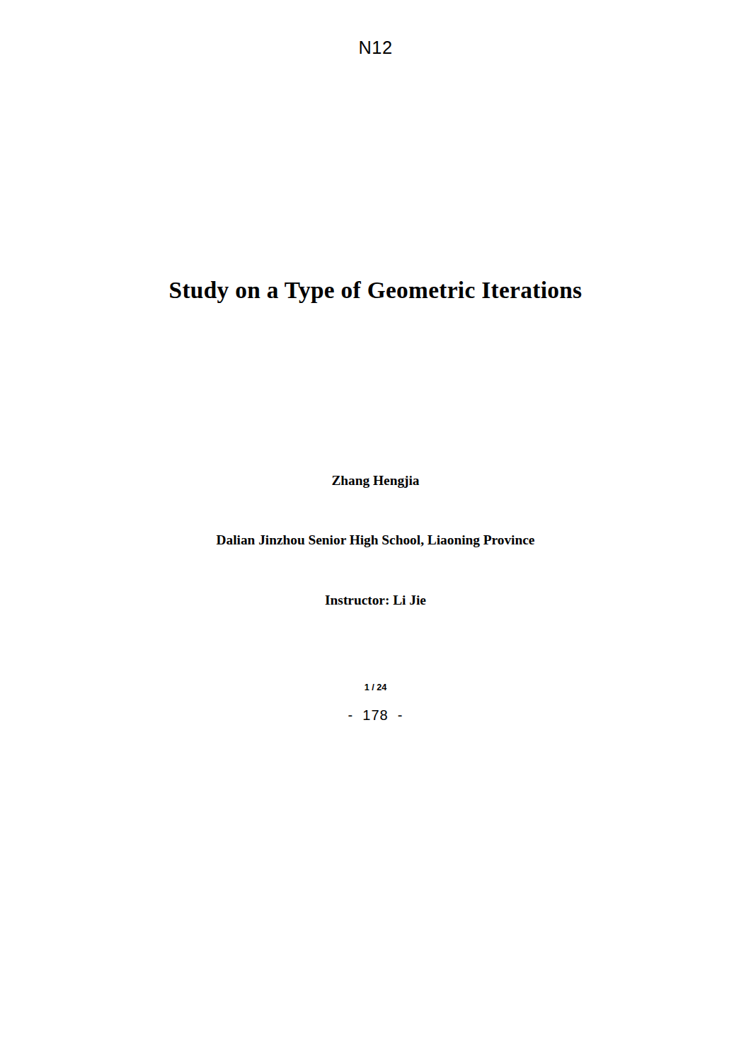N12
Study on a Type of Geometric Iterations
Zhang Hengjia
Dalian Jinzhou Senior High School, Liaoning Province
Instructor: Li Jie
1 / 24
- 178 -